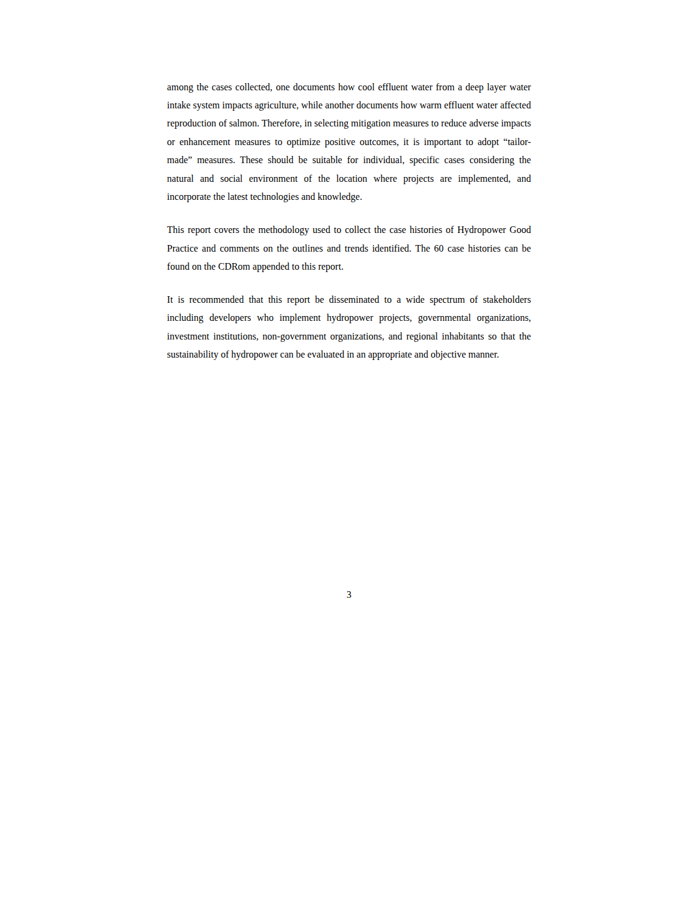among the cases collected, one documents how cool effluent water from a deep layer water intake system impacts agriculture, while another documents how warm effluent water affected reproduction of salmon. Therefore, in selecting mitigation measures to reduce adverse impacts or enhancement measures to optimize positive outcomes, it is important to adopt “tailor-made” measures. These should be suitable for individual, specific cases considering the natural and social environment of the location where projects are implemented, and incorporate the latest technologies and knowledge.
This report covers the methodology used to collect the case histories of Hydropower Good Practice and comments on the outlines and trends identified. The 60 case histories can be found on the CDRom appended to this report.
It is recommended that this report be disseminated to a wide spectrum of stakeholders including developers who implement hydropower projects, governmental organizations, investment institutions, non-government organizations, and regional inhabitants so that the sustainability of hydropower can be evaluated in an appropriate and objective manner.
3